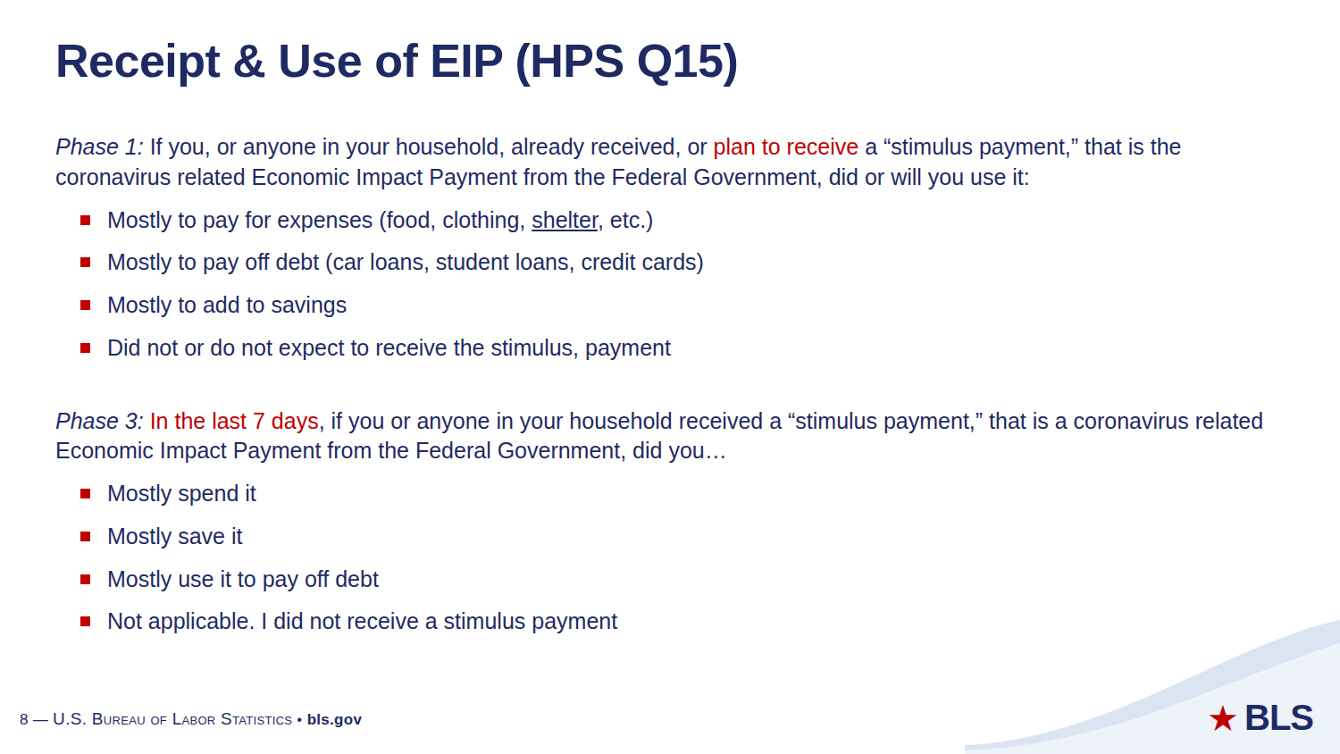Receipt & Use of EIP (HPS Q15)
Phase 1: If you, or anyone in your household, already received, or plan to receive a “stimulus payment,” that is the coronavirus related Economic Impact Payment from the Federal Government, did or will you use it:
Mostly to pay for expenses (food, clothing, shelter, etc.)
Mostly to pay off debt (car loans, student loans, credit cards)
Mostly to add to savings
Did not or do not expect to receive the stimulus, payment
Phase 3: In the last 7 days, if you or anyone in your household received a “stimulus payment,” that is a coronavirus related Economic Impact Payment from the Federal Government, did you…
Mostly spend it
Mostly save it
Mostly use it to pay off debt
Not applicable. I did not receive a stimulus payment
8 — U.S. Bureau of Labor Statistics • bls.gov
★BLS